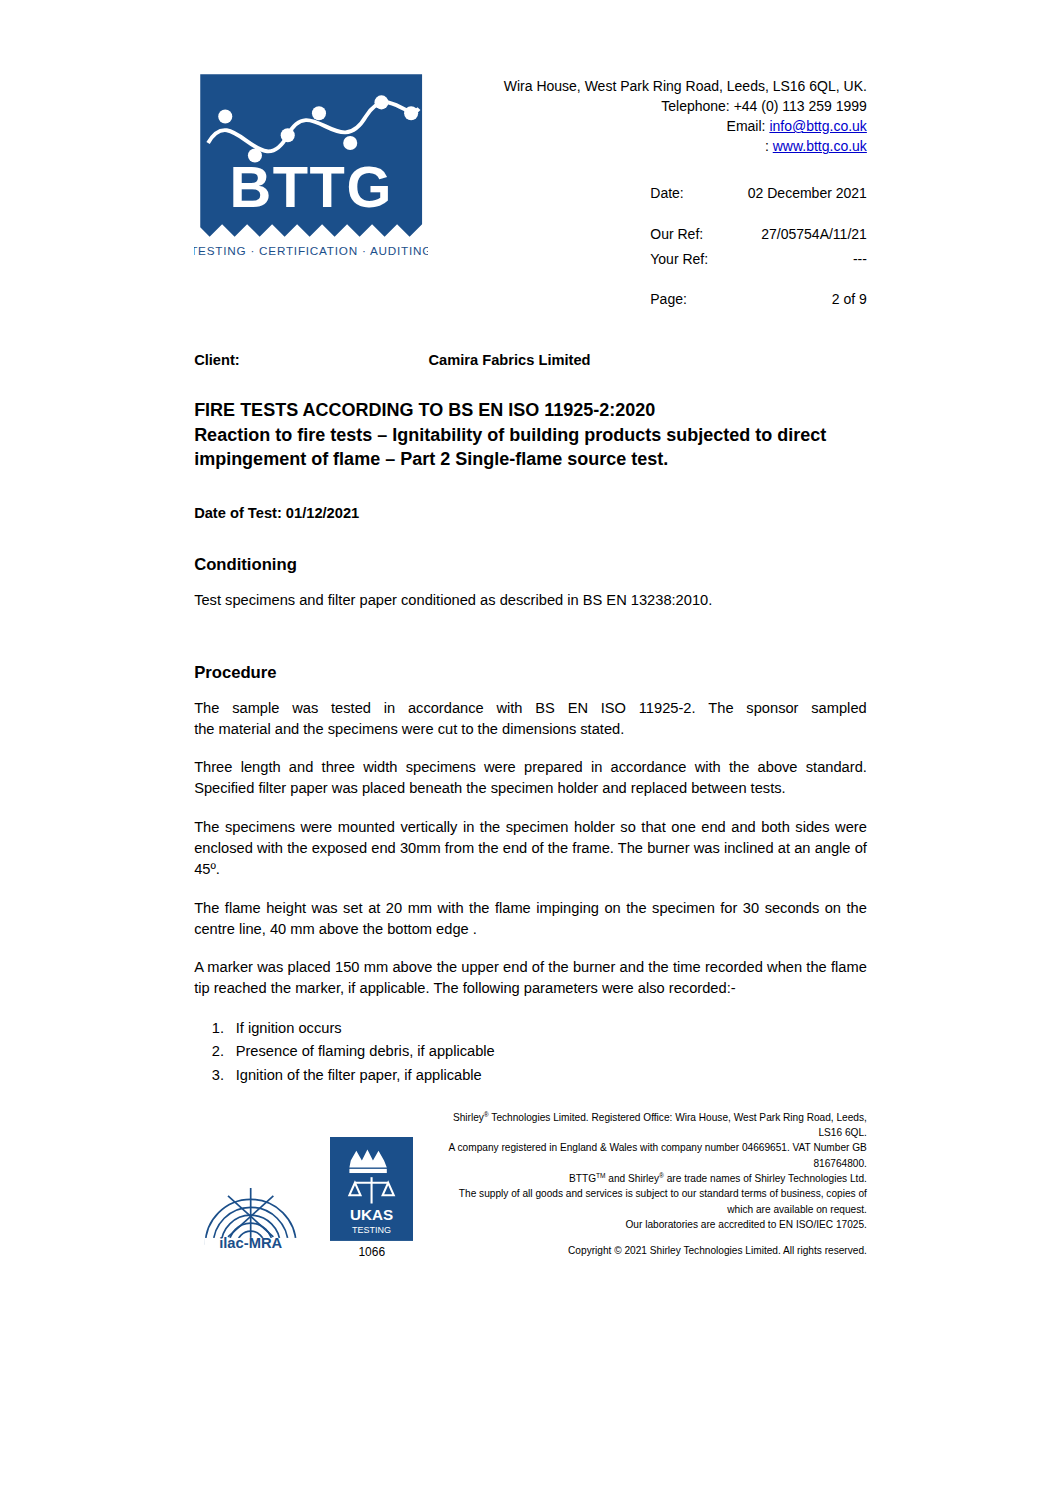BTTG TESTING · CERTIFICATION · AUDITING
Wira House, West Park Ring Road, Leeds, LS16 6QL, UK.
Telephone: +44 (0) 113 259 1999
Email: info@bttg.co.uk
: www.bttg.co.uk
| Date: | 02 December 2021 |
| Our Ref: | 27/05754A/11/21 |
| Your Ref: | --- |
| Page: | 2 of 9 |
Client:
Camira Fabrics Limited
FIRE TESTS ACCORDING TO BS EN ISO 11925-2:2020 Reaction to fire tests – Ignitability of building products subjected to direct impingement of flame – Part 2 Single-flame source test.
Date of Test: 01/12/2021
Conditioning
Test specimens and filter paper conditioned as described in BS EN 13238:2010.
Procedure
The sample was tested in accordance with BS EN ISO 11925-2. The sponsor sampled the material and the specimens were cut to the dimensions stated.
Three length and three width specimens were prepared in accordance with the above standard. Specified filter paper was placed beneath the specimen holder and replaced between tests.
The specimens were mounted vertically in the specimen holder so that one end and both sides were enclosed with the exposed end 30mm from the end of the frame. The burner was inclined at an angle of 45º.
The flame height was set at 20 mm with the flame impinging on the specimen for 30 seconds on the centre line, 40 mm above the bottom edge .
A marker was placed 150 mm above the upper end of the burner and the time recorded when the flame tip reached the marker, if applicable. The following parameters were also recorded:-
If ignition occurs
Presence of flaming debris, if applicable
Ignition of the filter paper, if applicable
ilac-MRA
UKAS TESTING
1066
Shirley® Technologies Limited. Registered Office: Wira House, West Park Ring Road, Leeds, LS16 6QL.
A company registered in England & Wales with company number 04669651. VAT Number GB 816764800.
BTTGTM and Shirley® are trade names of Shirley Technologies Ltd.
The supply of all goods and services is subject to our standard terms of business, copies of which are available on request.
Our laboratories are accredited to EN ISO/IEC 17025.
Copyright © 2021 Shirley Technologies Limited. All rights reserved.